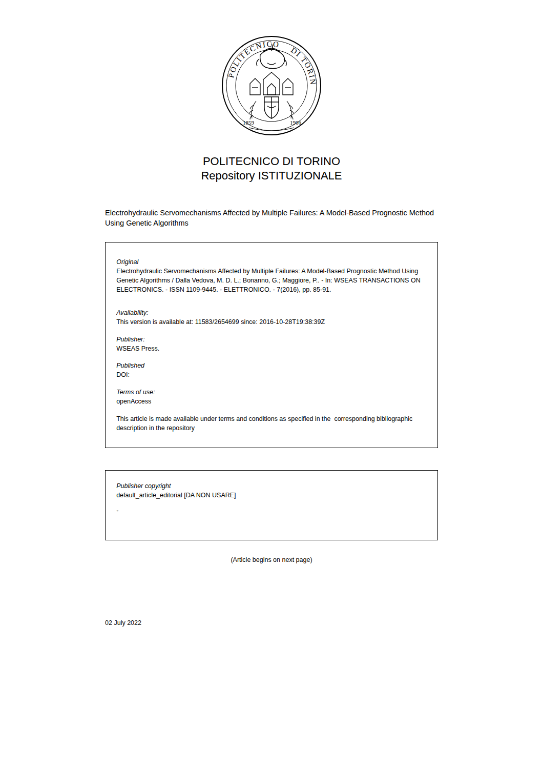POLITECNICO DI TORINO 1859 1906
POLITECNICO DI TORINO Repository ISTITUZIONALE
Electrohydraulic Servomechanisms Affected by Multiple Failures: A Model-Based Prognostic Method Using Genetic Algorithms
Original Electrohydraulic Servomechanisms Affected by Multiple Failures: A Model-Based Prognostic Method Using Genetic Algorithms / Dalla Vedova, M. D. L.; Bonanno, G.; Maggiore, P.. - In: WSEAS TRANSACTIONS ON ELECTRONICS. - ISSN 1109-9445. - ELETTRONICO. - 7(2016), pp. 85-91.
Availability: This version is available at: 11583/2654699 since: 2016-10-28T19:38:39Z
Publisher: WSEAS Press.
Published DOI:
Terms of use: openAccess
This article is made available under terms and conditions as specified in the corresponding bibliographic description in the repository
Publisher copyright default_article_editorial [DA NON USARE] -
(Article begins on next page)
02 July 2022